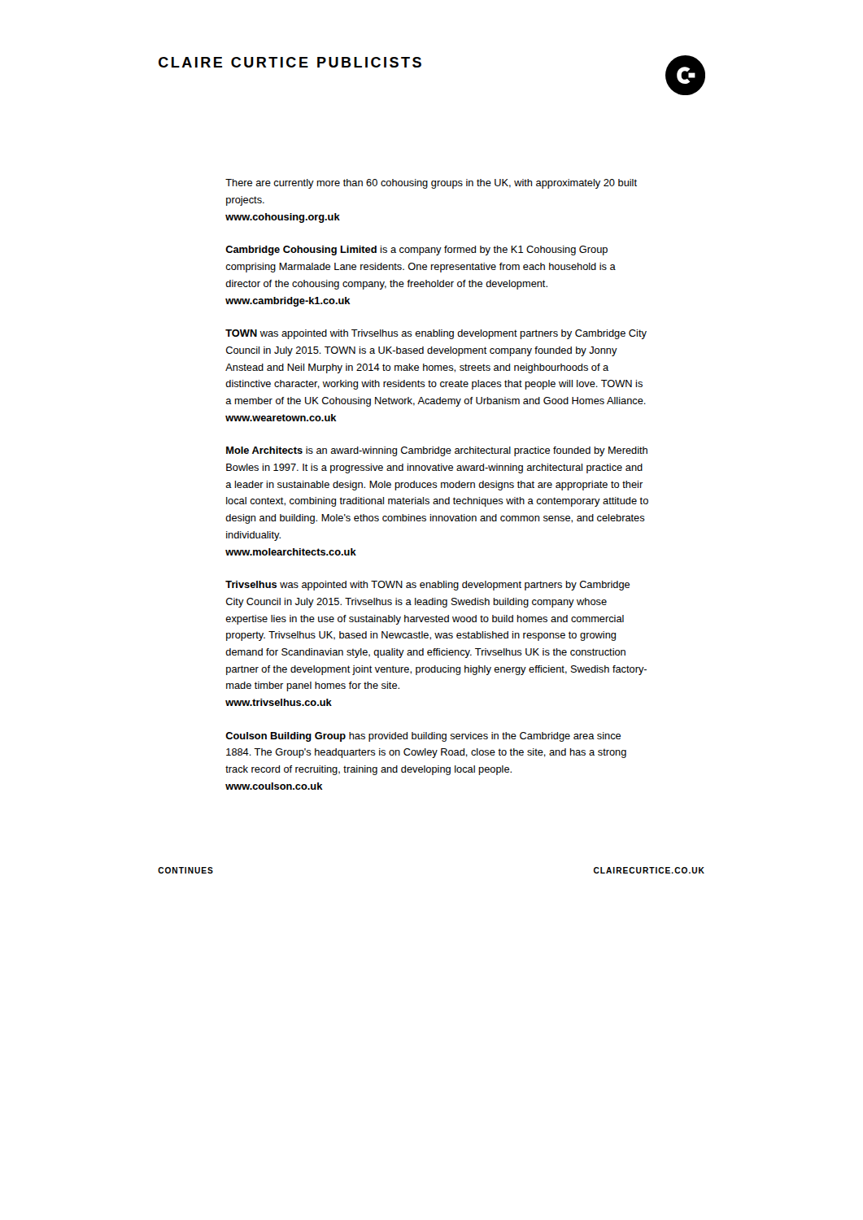Claire Curtice Publicists
There are currently more than 60 cohousing groups in the UK, with approximately 20 built projects.
www.cohousing.org.uk
Cambridge Cohousing Limited is a company formed by the K1 Cohousing Group comprising Marmalade Lane residents. One representative from each household is a director of the cohousing company, the freeholder of the development.
www.cambridge-k1.co.uk
TOWN was appointed with Trivselhus as enabling development partners by Cambridge City Council in July 2015. TOWN is a UK-based development company founded by Jonny Anstead and Neil Murphy in 2014 to make homes, streets and neighbourhoods of a distinctive character, working with residents to create places that people will love. TOWN is a member of the UK Cohousing Network, Academy of Urbanism and Good Homes Alliance.
www.wearetown.co.uk
Mole Architects is an award-winning Cambridge architectural practice founded by Meredith Bowles in 1997. It is a progressive and innovative award-winning architectural practice and a leader in sustainable design. Mole produces modern designs that are appropriate to their local context, combining traditional materials and techniques with a contemporary attitude to design and building. Mole's ethos combines innovation and common sense, and celebrates individuality.
www.molearchitects.co.uk
Trivselhus was appointed with TOWN as enabling development partners by Cambridge City Council in July 2015. Trivselhus is a leading Swedish building company whose expertise lies in the use of sustainably harvested wood to build homes and commercial property. Trivselhus UK, based in Newcastle, was established in response to growing demand for Scandinavian style, quality and efficiency. Trivselhus UK is the construction partner of the development joint venture, producing highly energy efficient, Swedish factory-made timber panel homes for the site.
www.trivselhus.co.uk
Coulson Building Group has provided building services in the Cambridge area since 1884. The Group's headquarters is on Cowley Road, close to the site, and has a strong track record of recruiting, training and developing local people.
www.coulson.co.uk
Continues clairecurtice.co.uk